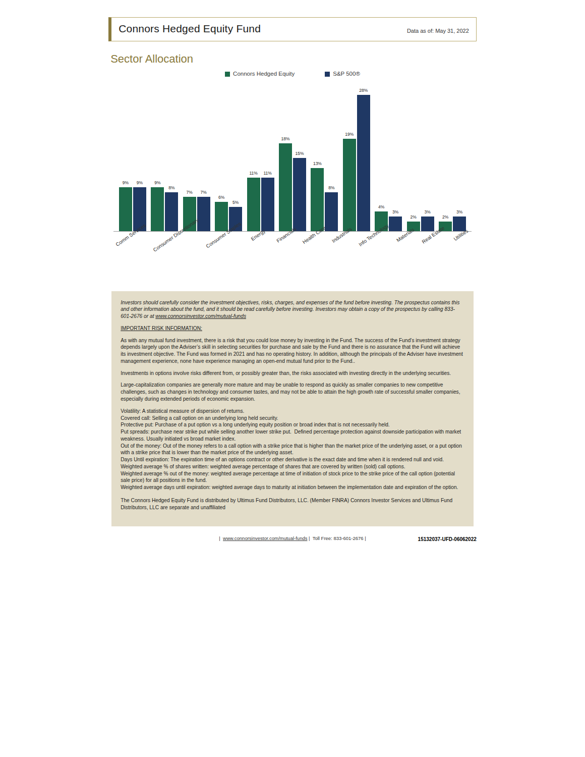Connors Hedged Equity Fund
Data as of: May 31, 2022
Sector Allocation
Connors Hedged Equity
S&P 500®
9%
9%
9%
8%
7%
7%
6%
5%
11%
11%
18%
15%
13%
8%
19%
28%
4%
3%
2%
3%
2%
3%
Comm Services
Consumer Discretionary
Consumer Staples
Energy
Financials
Health Care
Industrials
Info Technology
Materials
Real Estate
Utilities
Investors should carefully consider the investment objectives, risks, charges, and expenses of the fund before investing. The prospectus contains this and other information about the fund, and it should be read carefully before investing. Investors may obtain a copy of the prospectus by calling 833-601-2676 or at www.connorsinvestor.com/mutual-funds
IMPORTANT RISK INFORMATION:
As with any mutual fund investment, there is a risk that you could lose money by investing in the Fund. The success of the Fund’s investment strategy depends largely upon the Adviser’s skill in selecting securities for purchase and sale by the Fund and there is no assurance that the Fund will achieve its investment objective. The Fund was formed in 2021 and has no operating history. In addition, although the principals of the Adviser have investment management experience, none have experience managing an open-end mutual fund prior to the Fund..
Investments in options involve risks different from, or possibly greater than, the risks associated with investing directly in the underlying securities.
Large-capitalization companies are generally more mature and may be unable to respond as quickly as smaller companies to new competitive challenges, such as changes in technology and consumer tastes, and may not be able to attain the high growth rate of successful smaller companies, especially during extended periods of economic expansion.
Volatility: A statistical measure of dispersion of returns.
Covered call: Selling a call option on an underlying long held security.
Protective put: Purchase of a put option vs a long underlying equity position or broad index that is not necessarily held.
Put spreads: purchase near strike put while selling another lower strike put. Defined percentage protection against downside participation with market weakness. Usually initiated vs broad market index.
Out of the money: Out of the money refers to a call option with a strike price that is higher than the market price of the underlying asset, or a put option with a strike price that is lower than the market price of the underlying asset.
Days Until expiration: The expiration time of an options contract or other derivative is the exact date and time when it is rendered null and void.
Weighted average % of shares written: weighted average percentage of shares that are covered by written (sold) call options.
Weighted average % out of the money: weighted average percentage at time of initiation of stock price to the strike price of the call option (potential sale price) for all positions in the fund.
Weighted average days until expiration: weighted average days to maturity at initiation between the implementation date and expiration of the option.
The Connors Hedged Equity Fund is distributed by Ultimus Fund Distributors, LLC. (Member FINRA) Connors Investor Services and Ultimus Fund Distributors, LLC are separate and unaffiliated
| www.connorsinvestor.com/mutual-funds | Toll Free: 833-601-2676 |
15132037-UFD-06062022